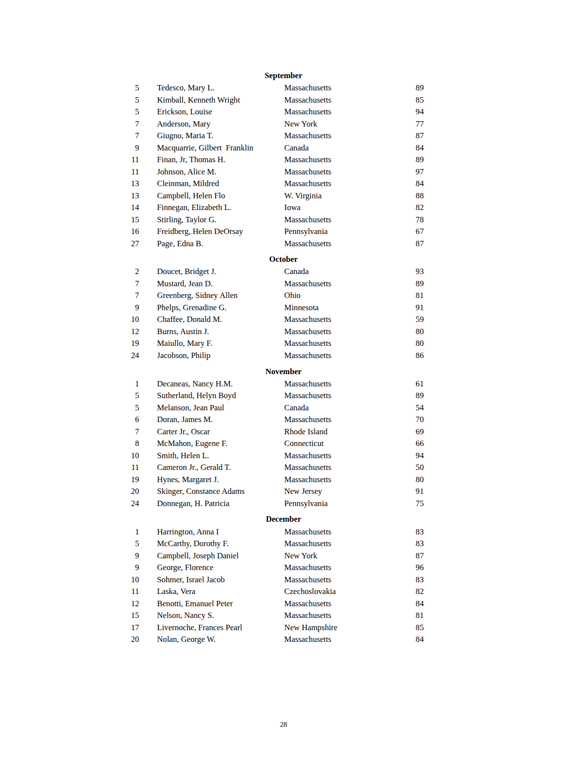| September |
| 5 | Tedesco, Mary L. | Massachusetts | 89 |
| 5 | Kimball, Kenneth Wright | Massachusetts | 85 |
| 5 | Erickson, Louise | Massachusetts | 94 |
| 7 | Anderson, Mary | New York | 77 |
| 7 | Giugno, Maria T. | Massachusetts | 87 |
| 9 | Macquarrie, Gilbert Franklin | Canada | 84 |
| 11 | Finan, Jr, Thomas H. | Massachusetts | 89 |
| 11 | Johnson, Alice M. | Massachusetts | 97 |
| 13 | Cleinman, Mildred | Massachusetts | 84 |
| 13 | Campbell, Helen Flo | W. Virginia | 88 |
| 14 | Finnegan, Elizabeth L. | Iowa | 82 |
| 15 | Stirling, Taylor G. | Massachusetts | 78 |
| 16 | Freidberg, Helen DeOrsay | Pennsylvania | 67 |
| 27 | Page, Edna B. | Massachusetts | 87 |
| October |
| 2 | Doucet, Bridget J. | Canada | 93 |
| 7 | Mustard, Jean D. | Massachusetts | 89 |
| 7 | Greenberg, Sidney Allen | Ohio | 81 |
| 9 | Phelps, Grenadine G. | Minnesota | 91 |
| 10 | Chaffee, Donald M. | Massachusetts | 59 |
| 12 | Burns, Austin J. | Massachusetts | 80 |
| 19 | Maiullo, Mary F. | Massachusetts | 80 |
| 24 | Jacobson, Philip | Massachusetts | 86 |
| November |
| 1 | Decaneas, Nancy H.M. | Massachusetts | 61 |
| 5 | Sutherland, Helyn Boyd | Massachusetts | 89 |
| 5 | Melanson, Jean Paul | Canada | 54 |
| 6 | Doran, James M. | Massachusetts | 70 |
| 7 | Carter Jr., Oscar | Rhode Island | 69 |
| 8 | McMahon, Eugene F. | Connecticut | 66 |
| 10 | Smith, Helen L. | Massachusetts | 94 |
| 11 | Cameron Jr., Gerald T. | Massachusetts | 50 |
| 19 | Hynes, Margaret J. | Massachusetts | 80 |
| 20 | Skinger, Constance Adams | New Jersey | 91 |
| 24 | Donnegan, H. Patricia | Pennsylvania | 75 |
| December |
| 1 | Harrington, Anna I | Massachusetts | 83 |
| 5 | McCarthy, Dorothy F. | Massachusetts | 83 |
| 9 | Campbell, Joseph Daniel | New York | 87 |
| 9 | George, Florence | Massachusetts | 96 |
| 10 | Sohmer, Israel Jacob | Massachusetts | 83 |
| 11 | Laska, Vera | Czechoslovakia | 82 |
| 12 | Benotti, Emanuel Peter | Massachusetts | 84 |
| 15 | Nelson, Nancy S. | Massachusetts | 81 |
| 17 | Livernoche, Frances Pearl | New Hampshire | 85 |
| 20 | Nolan, George W. | Massachusetts | 84 |
28